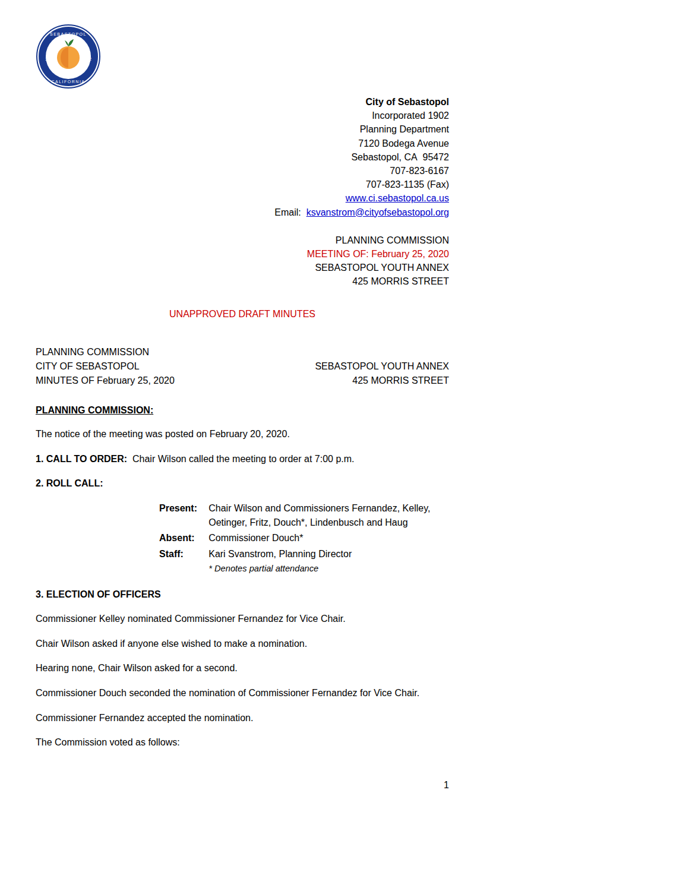SEBASTOPOL CALIFORNIA 19 02
City of Sebastopol
Incorporated 1902
Planning Department
7120 Bodega Avenue
Sebastopol, CA 95472
707-823-6167
707-823-1135 (Fax)
www.ci.sebastopol.ca.us
Email: ksvanstrom@cityofsebastopol.org
PLANNING COMMISSION
MEETING OF: February 25, 2020
SEBASTOPOL YOUTH ANNEX
425 MORRIS STREET
UNAPPROVED DRAFT MINUTES
PLANNING COMMISSION CITY OF SEBASTOPOL MINUTES OF February 25, 2020
SEBASTOPOL YOUTH ANNEX 425 MORRIS STREET
PLANNING COMMISSION:
The notice of the meeting was posted on February 20, 2020.
1. CALL TO ORDER: Chair Wilson called the meeting to order at 7:00 p.m.
2. ROLL CALL:
| Present: | Chair Wilson and Commissioners Fernandez, Kelley, Oetinger, Fritz, Douch*, Lindenbusch and Haug |
| Absent: | Commissioner Douch* |
| Staff: | Kari Svanstrom, Planning Director * Denotes partial attendance |
3. ELECTION OF OFFICERS
Commissioner Kelley nominated Commissioner Fernandez for Vice Chair.
Chair Wilson asked if anyone else wished to make a nomination.
Hearing none, Chair Wilson asked for a second.
Commissioner Douch seconded the nomination of Commissioner Fernandez for Vice Chair.
Commissioner Fernandez accepted the nomination.
The Commission voted as follows:
1